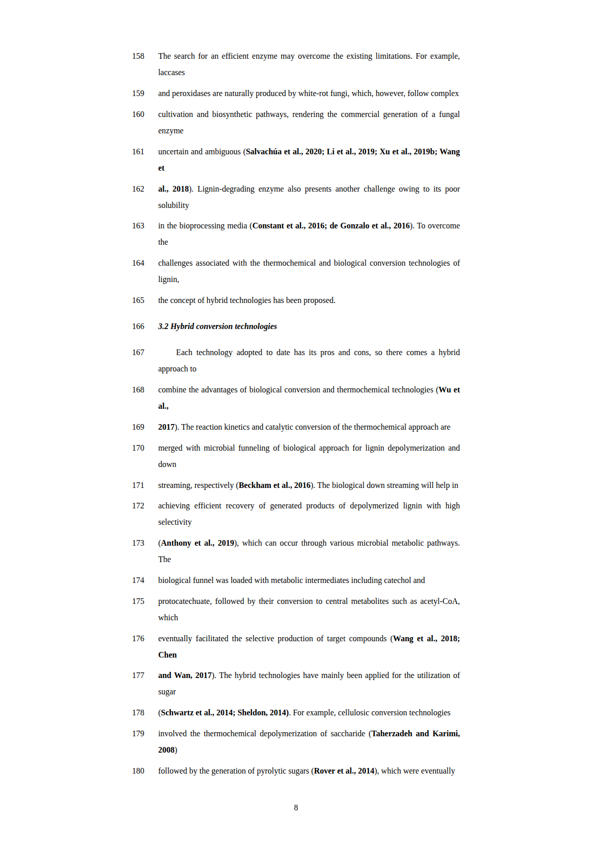158
The search for an efficient enzyme may overcome the existing limitations. For example, laccases
159
and peroxidases are naturally produced by white-rot fungi, which, however, follow complex
160
cultivation and biosynthetic pathways, rendering the commercial generation of a fungal enzyme
161
uncertain and ambiguous (Salvachúa et al., 2020; Li et al., 2019; Xu et al., 2019b; Wang et
162
al., 2018). Lignin-degrading enzyme also presents another challenge owing to its poor solubility
163
in the bioprocessing media (Constant et al., 2016; de Gonzalo et al., 2016). To overcome the
164
challenges associated with the thermochemical and biological conversion technologies of lignin,
165
the concept of hybrid technologies has been proposed.
166
3.2 Hybrid conversion technologies
167
Each technology adopted to date has its pros and cons, so there comes a hybrid approach to
168
combine the advantages of biological conversion and thermochemical technologies (Wu et al.,
169
2017). The reaction kinetics and catalytic conversion of the thermochemical approach are
170
merged with microbial funneling of biological approach for lignin depolymerization and down
171
streaming, respectively (Beckham et al., 2016). The biological down streaming will help in
172
achieving efficient recovery of generated products of depolymerized lignin with high selectivity
173
(Anthony et al., 2019), which can occur through various microbial metabolic pathways. The
174
biological funnel was loaded with metabolic intermediates including catechol and
175
protocatechuate, followed by their conversion to central metabolites such as acetyl-CoA, which
176
eventually facilitated the selective production of target compounds (Wang et al., 2018; Chen
177
and Wan, 2017). The hybrid technologies have mainly been applied for the utilization of sugar
178
(Schwartz et al., 2014; Sheldon, 2014). For example, cellulosic conversion technologies
179
involved the thermochemical depolymerization of saccharide (Taherzadeh and Karimi, 2008)
180
followed by the generation of pyrolytic sugars (Rover et al., 2014), which were eventually
8